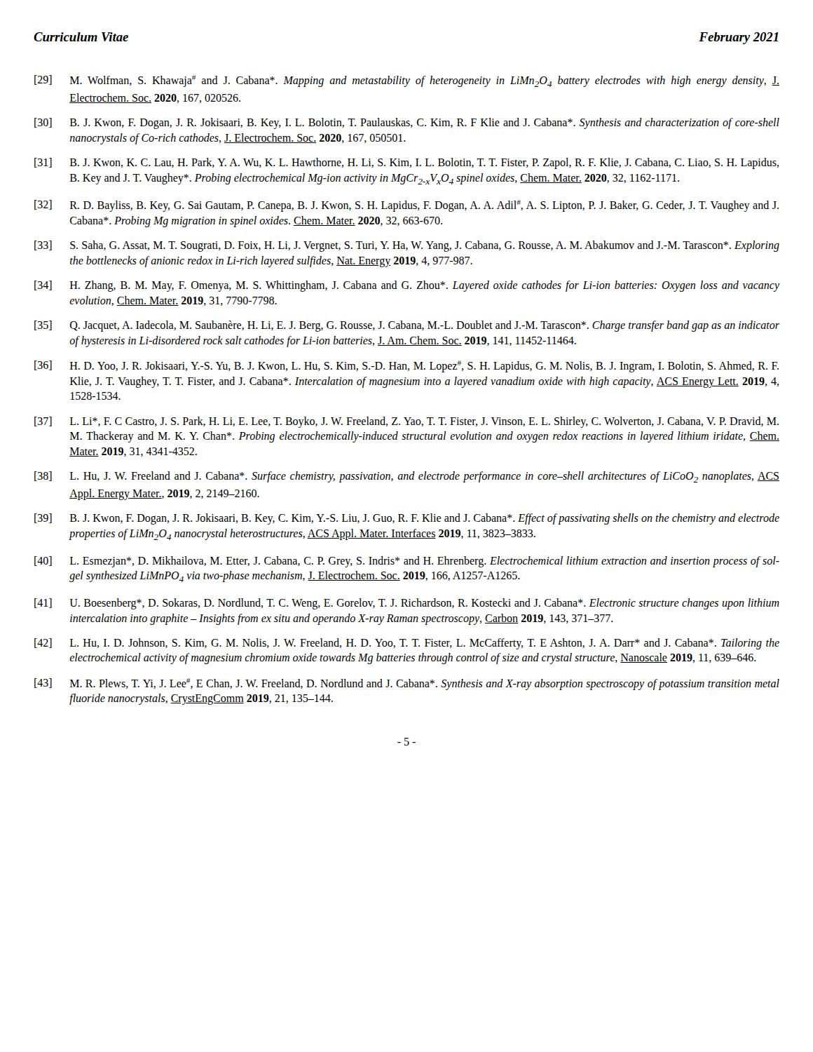Curriculum Vitae February 2021
[29] M. Wolfman, S. Khawaja# and J. Cabana*. Mapping and metastability of heterogeneity in LiMn2O4 battery electrodes with high energy density, J. Electrochem. Soc. 2020, 167, 020526.
[30] B. J. Kwon, F. Dogan, J. R. Jokisaari, B. Key, I. L. Bolotin, T. Paulauskas, C. Kim, R. F Klie and J. Cabana*. Synthesis and characterization of core-shell nanocrystals of Co-rich cathodes, J. Electrochem. Soc. 2020, 167, 050501.
[31] B. J. Kwon, K. C. Lau, H. Park, Y. A. Wu, K. L. Hawthorne, H. Li, S. Kim, I. L. Bolotin, T. T. Fister, P. Zapol, R. F. Klie, J. Cabana, C. Liao, S. H. Lapidus, B. Key and J. T. Vaughey*. Probing electrochemical Mg-ion activity in MgCr2-xVxO4 spinel oxides, Chem. Mater. 2020, 32, 1162-1171.
[32] R. D. Bayliss, B. Key, G. Sai Gautam, P. Canepa, B. J. Kwon, S. H. Lapidus, F. Dogan, A. A. Adil#, A. S. Lipton, P. J. Baker, G. Ceder, J. T. Vaughey and J. Cabana*. Probing Mg migration in spinel oxides. Chem. Mater. 2020, 32, 663-670.
[33] S. Saha, G. Assat, M. T. Sougrati, D. Foix, H. Li, J. Vergnet, S. Turi, Y. Ha, W. Yang, J. Cabana, G. Rousse, A. M. Abakumov and J.-M. Tarascon*. Exploring the bottlenecks of anionic redox in Li-rich layered sulfides, Nat. Energy 2019, 4, 977-987.
[34] H. Zhang, B. M. May, F. Omenya, M. S. Whittingham, J. Cabana and G. Zhou*. Layered oxide cathodes for Li-ion batteries: Oxygen loss and vacancy evolution, Chem. Mater. 2019, 31, 7790-7798.
[35] Q. Jacquet, A. Iadecola, M. Saubanère, H. Li, E. J. Berg, G. Rousse, J. Cabana, M.-L. Doublet and J.-M. Tarascon*. Charge transfer band gap as an indicator of hysteresis in Li-disordered rock salt cathodes for Li-ion batteries, J. Am. Chem. Soc. 2019, 141, 11452-11464.
[36] H. D. Yoo, J. R. Jokisaari, Y.-S. Yu, B. J. Kwon, L. Hu, S. Kim, S.-D. Han, M. Lopez#, S. H. Lapidus, G. M. Nolis, B. J. Ingram, I. Bolotin, S. Ahmed, R. F. Klie, J. T. Vaughey, T. T. Fister, and J. Cabana*. Intercalation of magnesium into a layered vanadium oxide with high capacity, ACS Energy Lett. 2019, 4, 1528-1534.
[37] L. Li*, F. C Castro, J. S. Park, H. Li, E. Lee, T. Boyko, J. W. Freeland, Z. Yao, T. T. Fister, J. Vinson, E. L. Shirley, C. Wolverton, J. Cabana, V. P. Dravid, M. M. Thackeray and M. K. Y. Chan*. Probing electrochemically-induced structural evolution and oxygen redox reactions in layered lithium iridate, Chem. Mater. 2019, 31, 4341-4352.
[38] L. Hu, J. W. Freeland and J. Cabana*. Surface chemistry, passivation, and electrode performance in core–shell architectures of LiCoO2 nanoplates, ACS Appl. Energy Mater., 2019, 2, 2149–2160.
[39] B. J. Kwon, F. Dogan, J. R. Jokisaari, B. Key, C. Kim, Y.-S. Liu, J. Guo, R. F. Klie and J. Cabana*. Effect of passivating shells on the chemistry and electrode properties of LiMn2O4 nanocrystal heterostructures, ACS Appl. Mater. Interfaces 2019, 11, 3823–3833.
[40] L. Esmezjan*, D. Mikhailova, M. Etter, J. Cabana, C. P. Grey, S. Indris* and H. Ehrenberg. Electrochemical lithium extraction and insertion process of sol-gel synthesized LiMnPO4 via two-phase mechanism, J. Electrochem. Soc. 2019, 166, A1257-A1265.
[41] U. Boesenberg*, D. Sokaras, D. Nordlund, T. C. Weng, E. Gorelov, T. J. Richardson, R. Kostecki and J. Cabana*. Electronic structure changes upon lithium intercalation into graphite – Insights from ex situ and operando X-ray Raman spectroscopy, Carbon 2019, 143, 371–377.
[42] L. Hu, I. D. Johnson, S. Kim, G. M. Nolis, J. W. Freeland, H. D. Yoo, T. T. Fister, L. McCafferty, T. E Ashton, J. A. Darr* and J. Cabana*. Tailoring the electrochemical activity of magnesium chromium oxide towards Mg batteries through control of size and crystal structure, Nanoscale 2019, 11, 639–646.
[43] M. R. Plews, T. Yi, J. Lee#, E Chan, J. W. Freeland, D. Nordlund and J. Cabana*. Synthesis and X-ray absorption spectroscopy of potassium transition metal fluoride nanocrystals, CrystEngComm 2019, 21, 135–144.
- 5 -